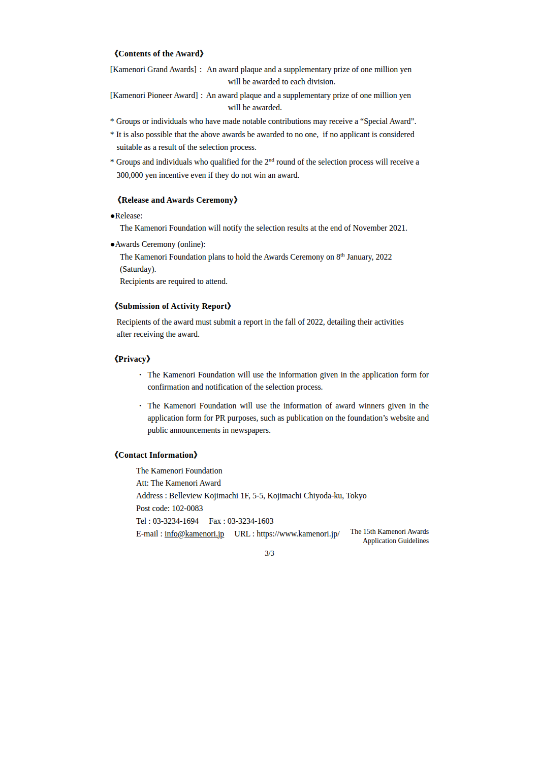《Contents of the Award》
[Kamenori Grand Awards]： An award plaque and a supplementary prize of one million yen
will be awarded to each division.
[Kamenori Pioneer Award]：An award plaque and a supplementary prize of one million yen
will be awarded.
* Groups or individuals who have made notable contributions may receive a “Special Award”.
* It is also possible that the above awards be awarded to no one, if no applicant is considered
suitable as a result of the selection process.
* Groups and individuals who qualified for the 2nd round of the selection process will receive a
300,000 yen incentive even if they do not win an award.
《Release and Awards Ceremony》
●Release:
The Kamenori Foundation will notify the selection results at the end of November 2021.
●Awards Ceremony (online):
The Kamenori Foundation plans to hold the Awards Ceremony on 8th January, 2022 (Saturday).
Recipients are required to attend.
《Submission of Activity Report》
Recipients of the award must submit a report in the fall of 2022, detailing their activities
after receiving the award.
《Privacy》
The Kamenori Foundation will use the information given in the application form for confirmation and notification of the selection process.
The Kamenori Foundation will use the information of award winners given in the application form for PR purposes, such as publication on the foundation’s website and public announcements in newspapers.
《Contact Information》
The Kamenori Foundation
Att: The Kamenori Award
Address : Belleview Kojimachi 1F, 5-5, Kojimachi Chiyoda-ku, Tokyo
Post code: 102-0083
Tel : 03-3234-1694 Fax : 03-3234-1603
E-mail : info@kamenori.jp URL : https://www.kamenori.jp/
The 15th Kamenori Awards
Application Guidelines
3/3